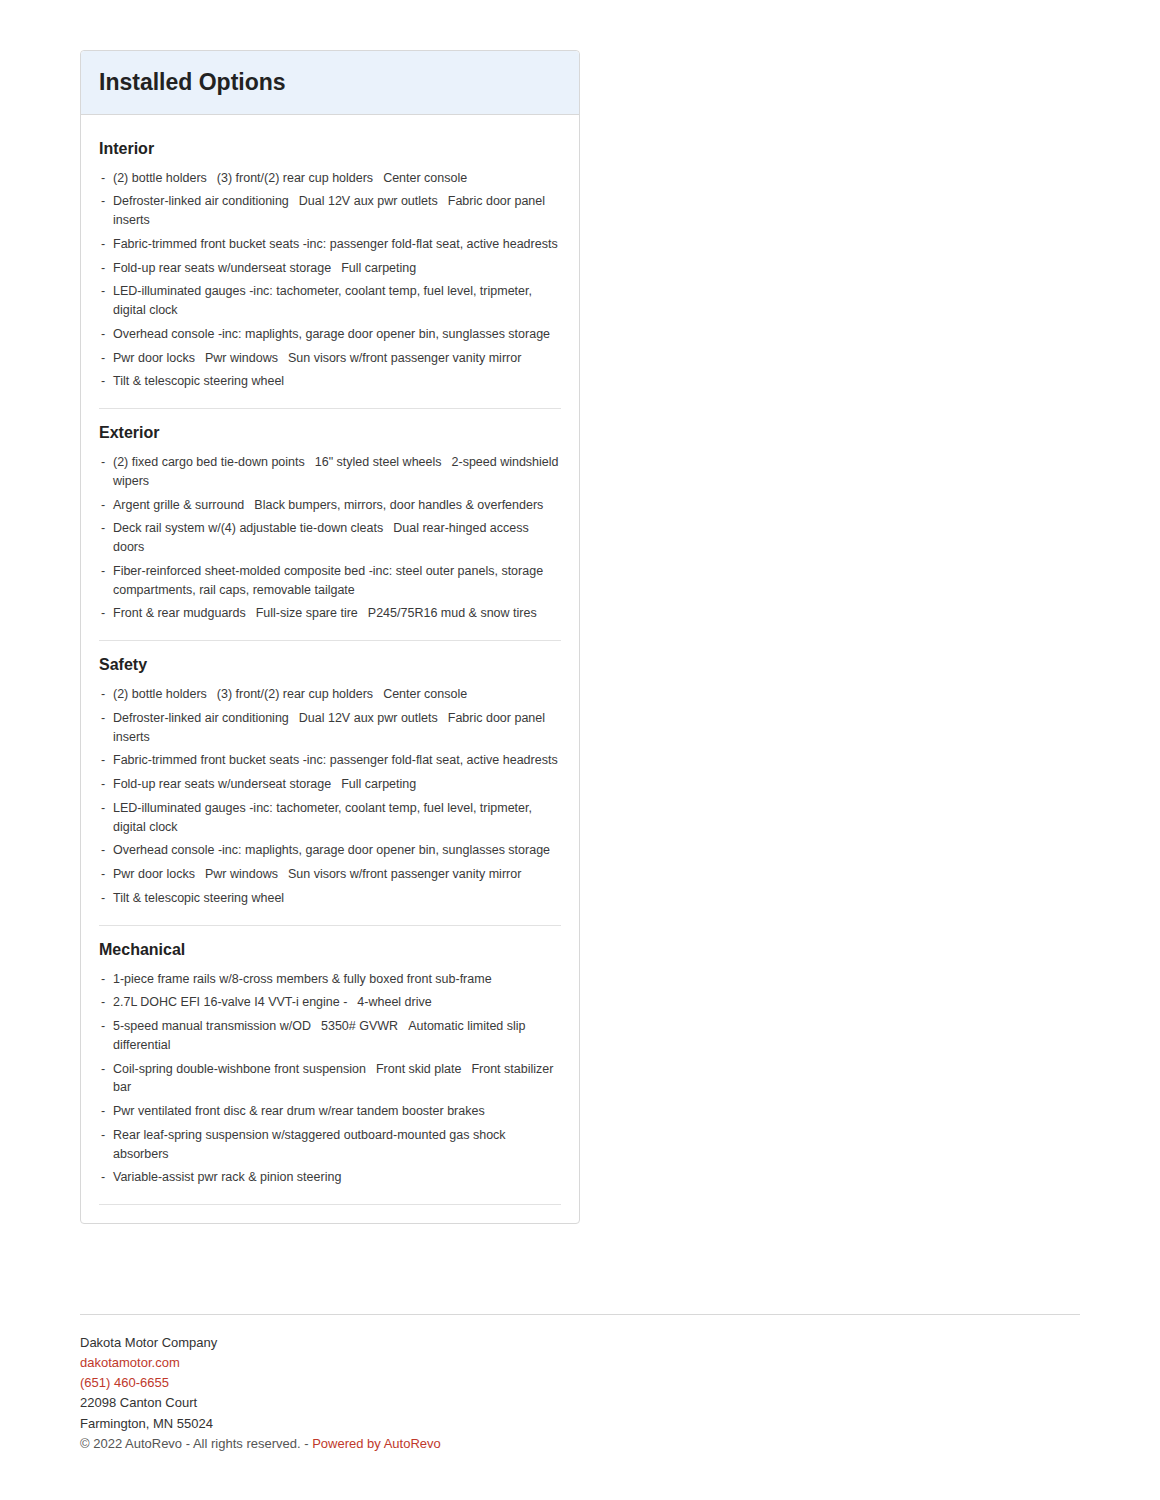Installed Options
Interior
(2) bottle holders (3) front/(2) rear cup holders Center console
Defroster-linked air conditioning Dual 12V aux pwr outlets Fabric door panel inserts
Fabric-trimmed front bucket seats -inc: passenger fold-flat seat, active headrests
Fold-up rear seats w/underseat storage Full carpeting
LED-illuminated gauges -inc: tachometer, coolant temp, fuel level, tripmeter, digital clock
Overhead console -inc: maplights, garage door opener bin, sunglasses storage
Pwr door locks Pwr windows Sun visors w/front passenger vanity mirror
Tilt & telescopic steering wheel
Exterior
(2) fixed cargo bed tie-down points 16" styled steel wheels 2-speed windshield wipers
Argent grille & surround Black bumpers, mirrors, door handles & overfenders
Deck rail system w/(4) adjustable tie-down cleats Dual rear-hinged access doors
Fiber-reinforced sheet-molded composite bed -inc: steel outer panels, storage compartments, rail caps, removable tailgate
Front & rear mudguards Full-size spare tire P245/75R16 mud & snow tires
Safety
(2) bottle holders (3) front/(2) rear cup holders Center console
Defroster-linked air conditioning Dual 12V aux pwr outlets Fabric door panel inserts
Fabric-trimmed front bucket seats -inc: passenger fold-flat seat, active headrests
Fold-up rear seats w/underseat storage Full carpeting
LED-illuminated gauges -inc: tachometer, coolant temp, fuel level, tripmeter, digital clock
Overhead console -inc: maplights, garage door opener bin, sunglasses storage
Pwr door locks Pwr windows Sun visors w/front passenger vanity mirror
Tilt & telescopic steering wheel
Mechanical
1-piece frame rails w/8-cross members & fully boxed front sub-frame
2.7L DOHC EFI 16-valve I4 VVT-i engine - 4-wheel drive
5-speed manual transmission w/OD 5350# GVWR Automatic limited slip differential
Coil-spring double-wishbone front suspension Front skid plate Front stabilizer bar
Pwr ventilated front disc & rear drum w/rear tandem booster brakes
Rear leaf-spring suspension w/staggered outboard-mounted gas shock absorbers
Variable-assist pwr rack & pinion steering
Dakota Motor Company
dakotamotor.com
(651) 460-6655
22098 Canton Court
Farmington, MN 55024
© 2022 AutoRevo - All rights reserved. - Powered by AutoRevo